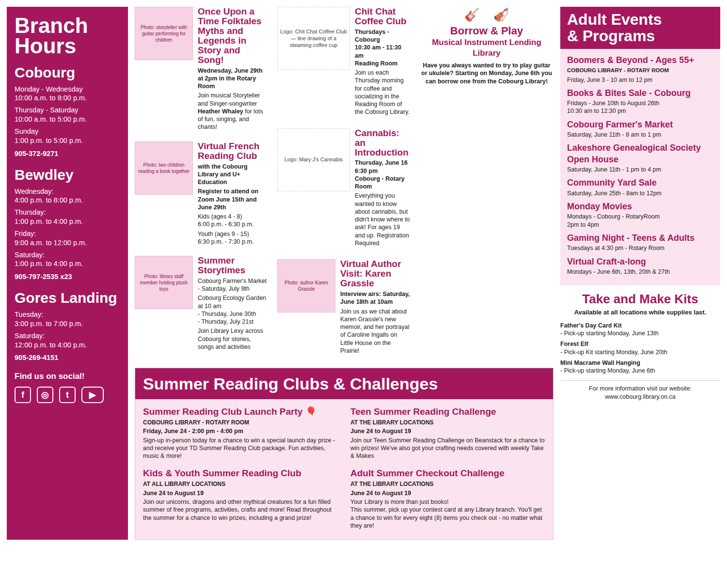Branch
Hours
Cobourg
Monday - Wednesday
10:00 a.m. to 8:00 p.m.
Thursday - Saturday
10:00 a.m. to 5:00 p.m.
Sunday
1:00 p.m. to 5:00 p.m.
905-372-9271
Bewdley
Wednesday:
4:00 p.m. to 8:00 p.m.
Thursday:
1:00 p.m. to 4:00 p.m.
Friday:
9:00 a.m. to 12:00 p.m.
Saturday:
1:00 p.m. to 4:00 p.m.
905-797-2535 x23
Gores Landing
Tuesday:
3:00 p.m. to 7:00 p.m.
Saturday:
12:00 p.m. to 4:00 p.m.
905-269-4151
Find us on social!
f ◎ t ▶
Photo: storyteller with guitar performing for children
Once Upon a Time Folktales Myths and Legends in Story and Song!
Wednesday, June 29th at 2pm in the Rotary Room
Join musical Storyteller and Singer-songwriter Heather Whaley for lots of fun, singing, and chants!
Photo: two children reading a book together
Virtual French Reading Club
with the Cobourg Library and U+ Education
Register to attend on Zoom June 15th and June 29th
Kids (ages 4 - 8)
6:00 p.m. - 6:30 p.m.
Youth (ages 9 - 15)
6:30 p.m. - 7:30 p.m.
Photo: library staff member holding plush toys
Summer Storytimes
Cobourg Farmer's Market
- Saturday, July 9th
Cobourg Ecology Garden at 10 am
- Thursday, June 30th
- Thursday, July 21st
Join Library Lexy across Cobourg for stories, songs and activities
Logo: Chit Chat Coffee Club — line drawing of a steaming coffee cup
Chit Chat Coffee Club
Thursdays - Cobourg
10:30 am - 11:30 am
Reading Room
Join us each Thursday morning for coffee and socializing in the Reading Room of the Cobourg Library.
Logo: Mary J's Cannabis
Cannabis: an Introduction
Thursday, June 16
6:30 pm
Cobourg - Rotary Room
Everything you wanted to know about cannabis, but didn't know where to ask! For ages 19 and up. Registration Required
Photo: author Karen Grassle
Virtual Author Visit: Karen Grassle
Interview airs: Saturday, June 18th at 10am
Join us as we chat about Karen Grassle's new memoir, and her portrayal of Caroline Ingalls on Little House on the Prairie!
🎸 🎻
Borrow & Play
Musical Instrument Lending Library
Have you always wanted to try to play guitar or ukulele? Starting on Monday, June 6th you can borrow one from the Cobourg Library!
Summer Reading Clubs & Challenges
Summer Reading Club Launch Party 🎈
Cobourg Library - Rotary Room
Friday, June 24 - 2:00 pm - 4:00 pm
Sign-up in-person today for a chance to win a special launch day prize - and receive your TD Summer Reading Club package. Fun activities, music & more!
Teen Summer Reading Challenge
At the Library Locations
June 24 to August 19
Join our Teen Summer Reading Challenge on Beanstack for a chance to win prizes! We've also got your crafting needs covered with weekly Take & Makes
Kids & Youth Summer Reading Club
At all Library Locations
June 24 to August 19
Join our unicorns, dragons and other mythical creatures for a fun filled summer of free programs, activities, crafts and more! Read throughout the summer for a chance to win prizes, including a grand prize!
Adult Summer Checkout Challenge
At the Library Locations
June 24 to August 19
Your Library is more than just books!
This summer, pick up your contest card at any Library branch. You'll get a chance to win for every eight (8) items you check out - no matter what they are!
Adult Events
& Programs
Boomers & Beyond - Ages 55+
Cobourg Library - Rotary Room
Friday, June 3 - 10 am to 12 pm
Books & Bites Sale - Cobourg
Fridays - June 10th to August 26th
10:30 am to 12:30 pm
Cobourg Farmer's Market
Saturday, June 11th - 8 am to 1 pm
Lakeshore Genealogical Society Open House
Saturday, June 11th - 1 pm to 4 pm
Community Yard Sale
Saturday, June 25th - 8am to 12pm
Monday Movies
Mondays - Cobourg - RotaryRoom
2pm to 4pm
Gaming Night - Teens & Adults
Tuesdays at 4:30 pm - Rotary Room
Virtual Craft-a-long
Mondays - June 6th, 13th, 20th & 27th
Take and Make Kits
Available at all locations while supplies last.
Father's Day Card Kit- Pick-up starting Monday, June 13th
Forest Elf- Pick-up Kit starting Monday, June 20th
Mini Macrame Wall Hanging- Pick-up starting Monday, June 6th
For more information visit our website:
www.cobourg.library.on.ca